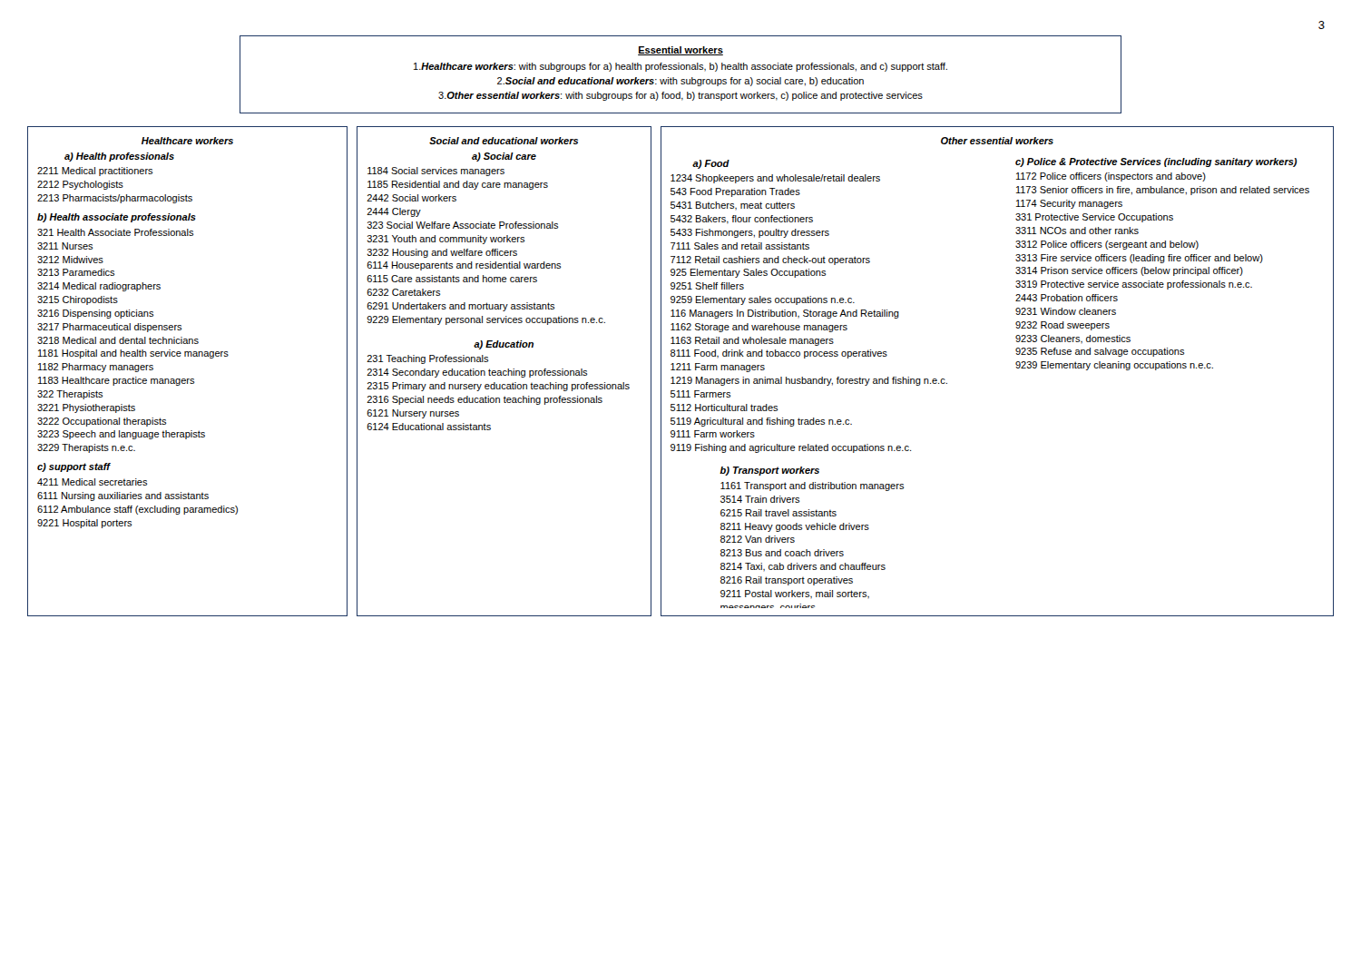3
Essential workers 1.Healthcare workers: with subgroups for a) health professionals, b) health associate professionals, and c) support staff.
2.Social and educational workers: with subgroups for a) social care, b) education
3.Other essential workers: with subgroups for a) food, b) transport workers, c) police and protective services
Healthcare workers
a) Health professionals
2211 Medical practitioners
2212 Psychologists
2213 Pharmacists/pharmacologists
b) Health associate professionals
321 Health Associate Professionals
3211 Nurses
3212 Midwives
3213 Paramedics
3214 Medical radiographers
3215 Chiropodists
3216 Dispensing opticians
3217 Pharmaceutical dispensers
3218 Medical and dental technicians
1181 Hospital and health service managers
1182 Pharmacy managers
1183 Healthcare practice managers
322 Therapists
3221 Physiotherapists
3222 Occupational therapists
3223 Speech and language therapists
3229 Therapists n.e.c.
c) support staff
4211 Medical secretaries
6111 Nursing auxiliaries and assistants
6112 Ambulance staff (excluding paramedics)
9221 Hospital porters
Social and educational workers
a) Social care
1184 Social services managers
1185 Residential and day care managers
2442 Social workers
2444 Clergy
323 Social Welfare Associate Professionals
3231 Youth and community workers
3232 Housing and welfare officers
6114 Houseparents and residential wardens
6115 Care assistants and home carers
6232 Caretakers
6291 Undertakers and mortuary assistants
9229 Elementary personal services occupations n.e.c.
a) Education
231 Teaching Professionals
2314 Secondary education teaching professionals
2315 Primary and nursery education teaching professionals
2316 Special needs education teaching professionals
6121 Nursery nurses
6124 Educational assistants
Other essential workers
a) Food
1234 Shopkeepers and wholesale/retail dealers
543 Food Preparation Trades
5431 Butchers, meat cutters
5432 Bakers, flour confectioners
5433 Fishmongers, poultry dressers
7111 Sales and retail assistants
7112 Retail cashiers and check-out operators
925 Elementary Sales Occupations
9251 Shelf fillers
9259 Elementary sales occupations n.e.c.
116 Managers In Distribution, Storage And Retailing
1162 Storage and warehouse managers
1163 Retail and wholesale managers
8111 Food, drink and tobacco process operatives
1211 Farm managers
1219 Managers in animal husbandry, forestry and fishing n.e.c.
5111 Farmers
5112 Horticultural trades
5119 Agricultural and fishing trades n.e.c.
9111 Farm workers
9119 Fishing and agriculture related occupations n.e.c.
c) Police & Protective Services (including sanitary workers)
1172 Police officers (inspectors and above)
1173 Senior officers in fire, ambulance, prison and related services
1174 Security managers
331 Protective Service Occupations
3311 NCOs and other ranks
3312 Police officers (sergeant and below)
3313 Fire service officers (leading fire officer and below)
3314 Prison service officers (below principal officer)
3319 Protective service associate professionals n.e.c.
2443 Probation officers
9231 Window cleaners
9232 Road sweepers
9233 Cleaners, domestics
9235 Refuse and salvage occupations
9239 Elementary cleaning occupations n.e.c.
b) Transport workers
1161 Transport and distribution managers
3514 Train drivers
6215 Rail travel assistants
8211 Heavy goods vehicle drivers
8212 Van drivers
8213 Bus and coach drivers
8214 Taxi, cab drivers and chauffeurs
8216 Rail transport operatives
9211 Postal workers, mail sorters,
messengers, couriers